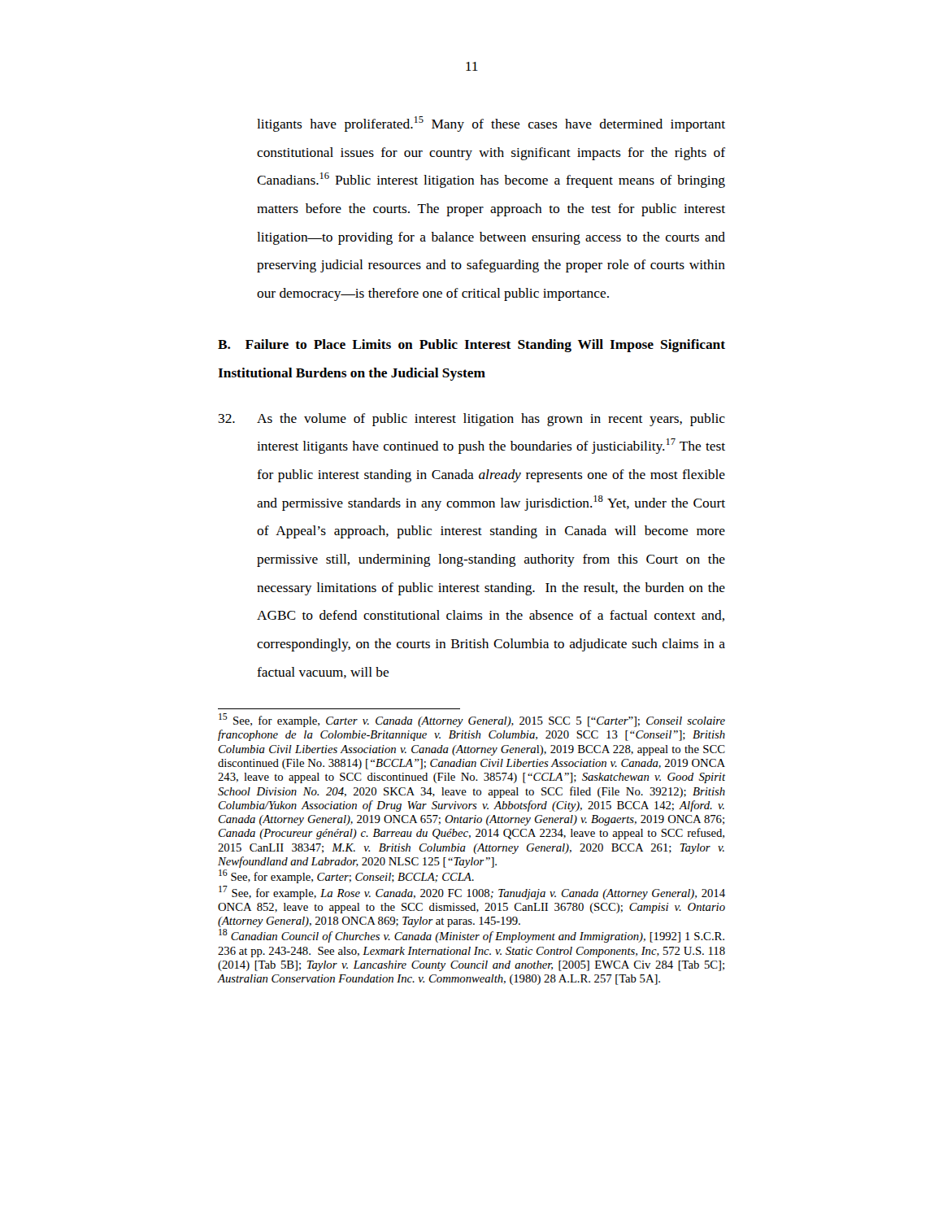11
litigants have proliferated.15 Many of these cases have determined important constitutional issues for our country with significant impacts for the rights of Canadians.16 Public interest litigation has become a frequent means of bringing matters before the courts. The proper approach to the test for public interest litigation—to providing for a balance between ensuring access to the courts and preserving judicial resources and to safeguarding the proper role of courts within our democracy—is therefore one of critical public importance.
B. Failure to Place Limits on Public Interest Standing Will Impose Significant Institutional Burdens on the Judicial System
32. As the volume of public interest litigation has grown in recent years, public interest litigants have continued to push the boundaries of justiciability.17 The test for public interest standing in Canada already represents one of the most flexible and permissive standards in any common law jurisdiction.18 Yet, under the Court of Appeal’s approach, public interest standing in Canada will become more permissive still, undermining long-standing authority from this Court on the necessary limitations of public interest standing. In the result, the burden on the AGBC to defend constitutional claims in the absence of a factual context and, correspondingly, on the courts in British Columbia to adjudicate such claims in a factual vacuum, will be
15 See, for example, Carter v. Canada (Attorney General), 2015 SCC 5 [“Carter”]; Conseil scolaire francophone de la Colombie-Britannique v. British Columbia, 2020 SCC 13 [“Conseil”]; British Columbia Civil Liberties Association v. Canada (Attorney General), 2019 BCCA 228, appeal to the SCC discontinued (File No. 38814) [“BCCLA”]; Canadian Civil Liberties Association v. Canada, 2019 ONCA 243, leave to appeal to SCC discontinued (File No. 38574) [“CCLA”]; Saskatchewan v. Good Spirit School Division No. 204, 2020 SKCA 34, leave to appeal to SCC filed (File No. 39212); British Columbia/Yukon Association of Drug War Survivors v. Abbotsford (City), 2015 BCCA 142; Alford. v. Canada (Attorney General), 2019 ONCA 657; Ontario (Attorney General) v. Bogaerts, 2019 ONCA 876; Canada (Procureur général) c. Barreau du Québec, 2014 QCCA 2234, leave to appeal to SCC refused, 2015 CanLII 38347; M.K. v. British Columbia (Attorney General), 2020 BCCA 261; Taylor v. Newfoundland and Labrador, 2020 NLSC 125 [“Taylor”].
16 See, for example, Carter; Conseil; BCCLA; CCLA.
17 See, for example, La Rose v. Canada, 2020 FC 1008; Tanudjaja v. Canada (Attorney General), 2014 ONCA 852, leave to appeal to the SCC dismissed, 2015 CanLII 36780 (SCC); Campisi v. Ontario (Attorney General), 2018 ONCA 869; Taylor at paras. 145-199.
18 Canadian Council of Churches v. Canada (Minister of Employment and Immigration), [1992] 1 S.C.R. 236 at pp. 243-248. See also, Lexmark International Inc. v. Static Control Components, Inc, 572 U.S. 118 (2014) [Tab 5B]; Taylor v. Lancashire County Council and another, [2005] EWCA Civ 284 [Tab 5C]; Australian Conservation Foundation Inc. v. Commonwealth, (1980) 28 A.L.R. 257 [Tab 5A].